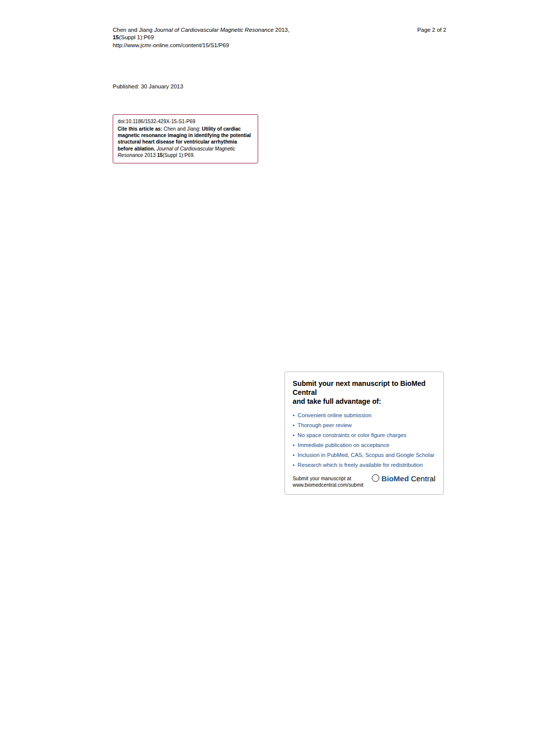Chen and Jiang Journal of Cardiovascular Magnetic Resonance 2013, 15(Suppl 1):P69
http://www.jcmr-online.com/content/15/S1/P69
Page 2 of 2
Published: 30 January 2013
doi:10.1186/1532-429X-15-S1-P69
Cite this article as: Chen and Jiang: Utility of cardiac magnetic resonance imaging in identifying the potential structural heart disease for ventricular arrhythmia before ablation. Journal of Cardiovascular Magnetic Resonance 2013 15(Suppl 1):P69.
Submit your next manuscript to BioMed Central
and take full advantage of:
Convenient online submission
Thorough peer review
No space constraints or color figure charges
Immediate publication on acceptance
Inclusion in PubMed, CAS, Scopus and Google Scholar
Research which is freely available for redistribution
Submit your manuscript at
www.biomedcentral.com/submit
BioMed Central